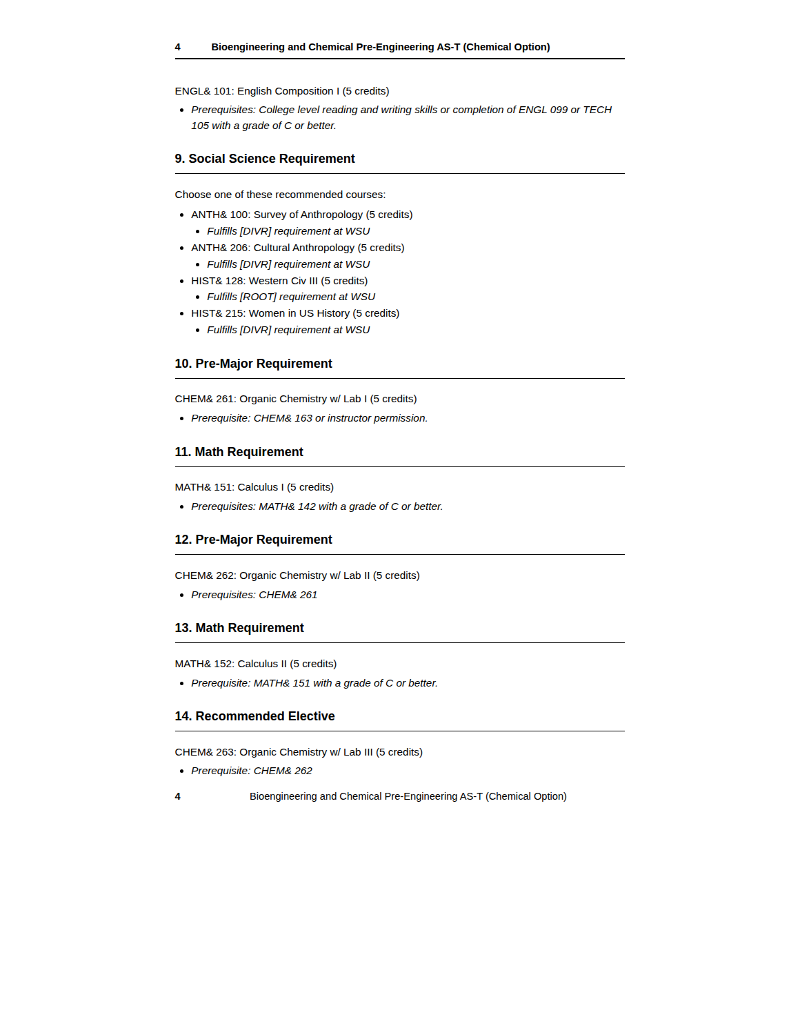4 Bioengineering and Chemical Pre-Engineering AS-T (Chemical Option)
ENGL& 101: English Composition I (5 credits)
Prerequisites: College level reading and writing skills or completion of ENGL 099 or TECH 105 with a grade of C or better.
9. Social Science Requirement
Choose one of these recommended courses:
ANTH& 100: Survey of Anthropology (5 credits)
Fulfills [DIVR] requirement at WSU
ANTH& 206: Cultural Anthropology (5 credits)
Fulfills [DIVR] requirement at WSU
HIST& 128: Western Civ III (5 credits)
Fulfills [ROOT] requirement at WSU
HIST& 215: Women in US History (5 credits)
Fulfills [DIVR] requirement at WSU
10. Pre-Major Requirement
CHEM& 261: Organic Chemistry w/ Lab I (5 credits)
Prerequisite: CHEM& 163 or instructor permission.
11. Math Requirement
MATH& 151: Calculus I (5 credits)
Prerequisites: MATH& 142 with a grade of C or better.
12. Pre-Major Requirement
CHEM& 262: Organic Chemistry w/ Lab II (5 credits)
Prerequisites: CHEM& 261
13. Math Requirement
MATH& 152: Calculus II (5 credits)
Prerequisite: MATH& 151 with a grade of C or better.
14. Recommended Elective
CHEM& 263: Organic Chemistry w/ Lab III (5 credits)
Prerequisite: CHEM& 262
4 Bioengineering and Chemical Pre-Engineering AS-T (Chemical Option)